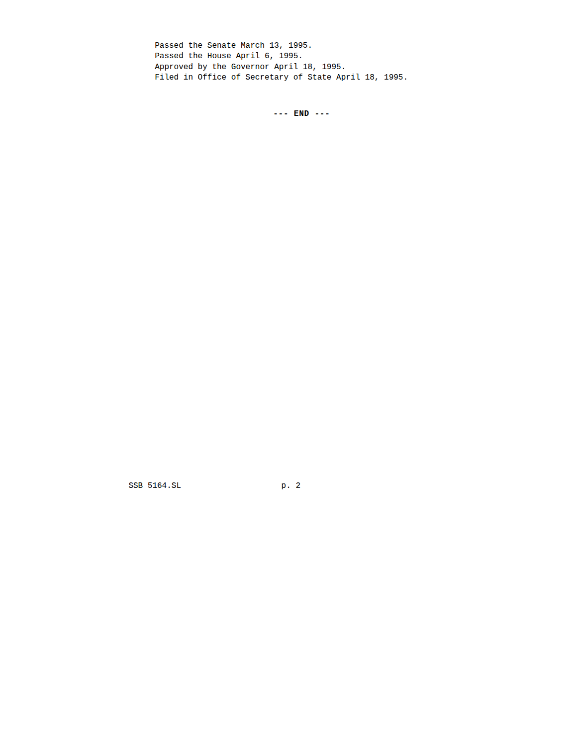Passed the Senate March 13, 1995. Passed the House April 6, 1995. Approved by the Governor April 18, 1995. Filed in Office of Secretary of State April 18, 1995.
--- END ---
SSB 5164.SL p. 2